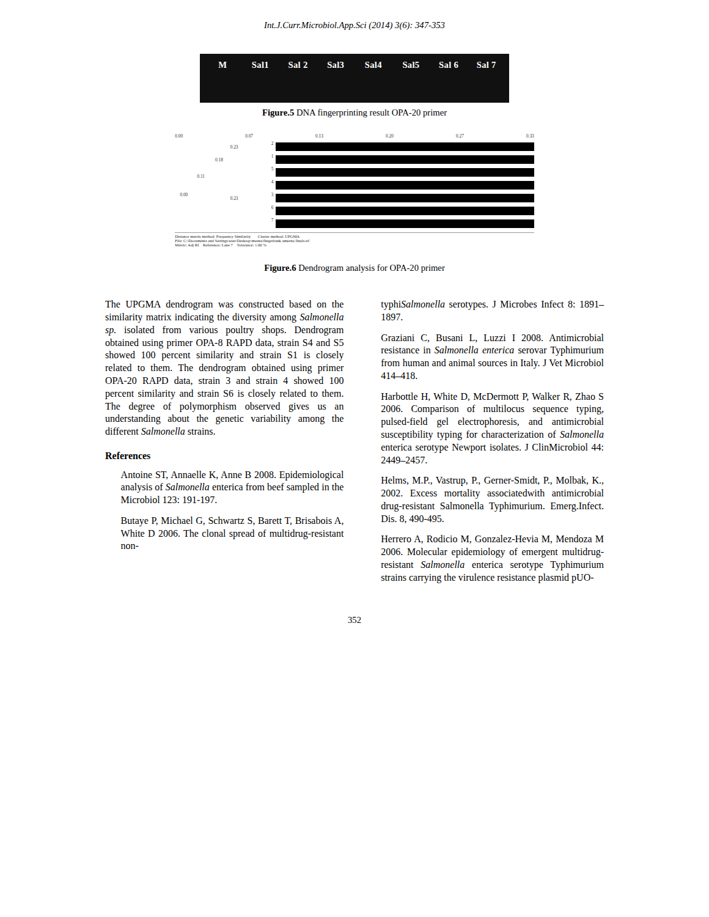Int.J.Curr.Microbiol.App.Sci (2014) 3(6): 347-353
MSal1 Sal 2 Sal3 Sal4 Sal5 Sal 6 Sal 7
Figure.5 DNA fingerprinting result OPA-20 primer
0.000.070.130.200.270.33
0.23
0.18
0.11
0.00
0.23
2
1
5
4
3
6
7
Distance matrix method: Frequency Similarity Cluster method: UPGMA
File: C:\Documents and Settings\user\Desktop\meena\fingerbank ameena finals.trf
Metric: Adj Rf Reference: Lane 7 Tolerance: 1.00 %
Figure.6 Dendrogram analysis for OPA-20 primer
The UPGMA dendrogram was constructed based on the similarity matrix indicating the diversity among Salmonella sp. isolated from various poultry shops. Dendrogram obtained using primer OPA-8 RAPD data, strain S4 and S5 showed 100 percent similarity and strain S1 is closely related to them. The dendrogram obtained using primer OPA-20 RAPD data, strain 3 and strain 4 showed 100 percent similarity and strain S6 is closely related to them. The degree of polymorphism observed gives us an understanding about the genetic variability among the different Salmonella strains.
References
Antoine ST, Annaelle K, Anne B 2008. Epidemiological analysis of Salmonella enterica from beef sampled in the Microbiol 123: 191-197.
Butaye P, Michael G, Schwartz S, Barett T, Brisabois A, White D 2006. The clonal spread of multidrug-resistant non-
typhiSalmonella serotypes. J Microbes Infect 8: 1891–1897.
Graziani C, Busani L, Luzzi I 2008. Antimicrobial resistance in Salmonella enterica serovar Typhimurium from human and animal sources in Italy. J Vet Microbiol 414–418.
Harbottle H, White D, McDermott P, Walker R, Zhao S 2006. Comparison of multilocus sequence typing, pulsed-field gel electrophoresis, and antimicrobial susceptibility typing for characterization of Salmonella enterica serotype Newport isolates. J ClinMicrobiol 44: 2449–2457.
Helms, M.P., Vastrup, P., Gerner-Smidt, P., Molbak, K., 2002. Excess mortality associatedwith antimicrobial drug-resistant Salmonella Typhimurium. Emerg.Infect. Dis. 8, 490-495.
Herrero A, Rodicio M, Gonzalez-Hevia M, Mendoza M 2006. Molecular epidemiology of emergent multidrug-resistant Salmonella enterica serotype Typhimurium strains carrying the virulence resistance plasmid pUO-
352